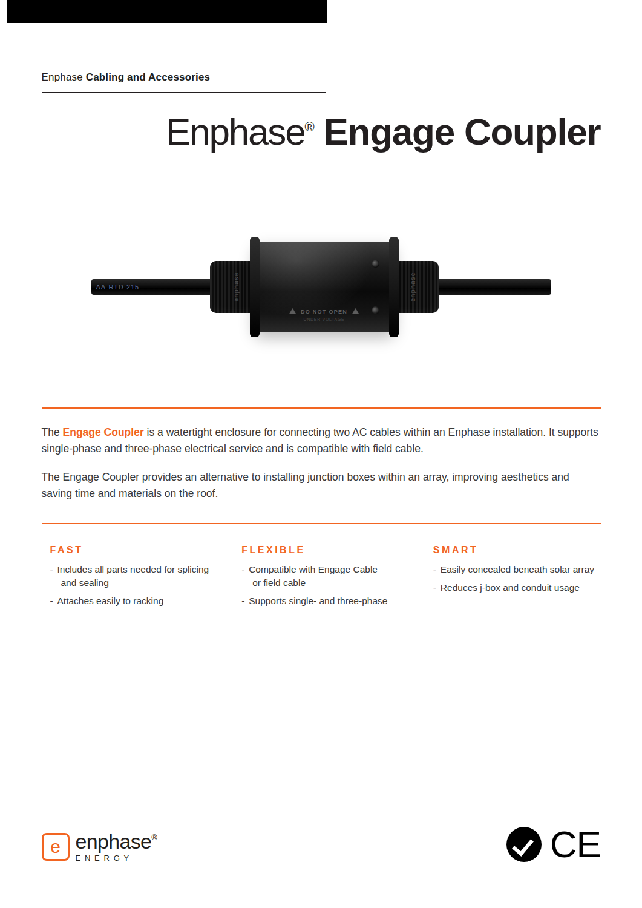Enphase Cabling and Accessories
Enphase® Engage Coupler
AA-RTD-215
enphase
enphase
DO NOT OPEN UNDER VOLTAGE
The Engage Coupler is a watertight enclosure for connecting two AC cables within an Enphase installation. It supports single-phase and three-phase electrical service and is compatible with field cable.
The Engage Coupler provides an alternative to installing junction boxes within an array, improving aesthetics and saving time and materials on the roof.
FAST
Includes all parts needed for splicing and sealing
Attaches easily to racking
FLEXIBLE
Compatible with Engage Cable or field cable
Supports single- and three-phase
SMART
Easily concealed beneath solar array
Reduces j-box and conduit usage
e
enphase®
ENERGY
CE